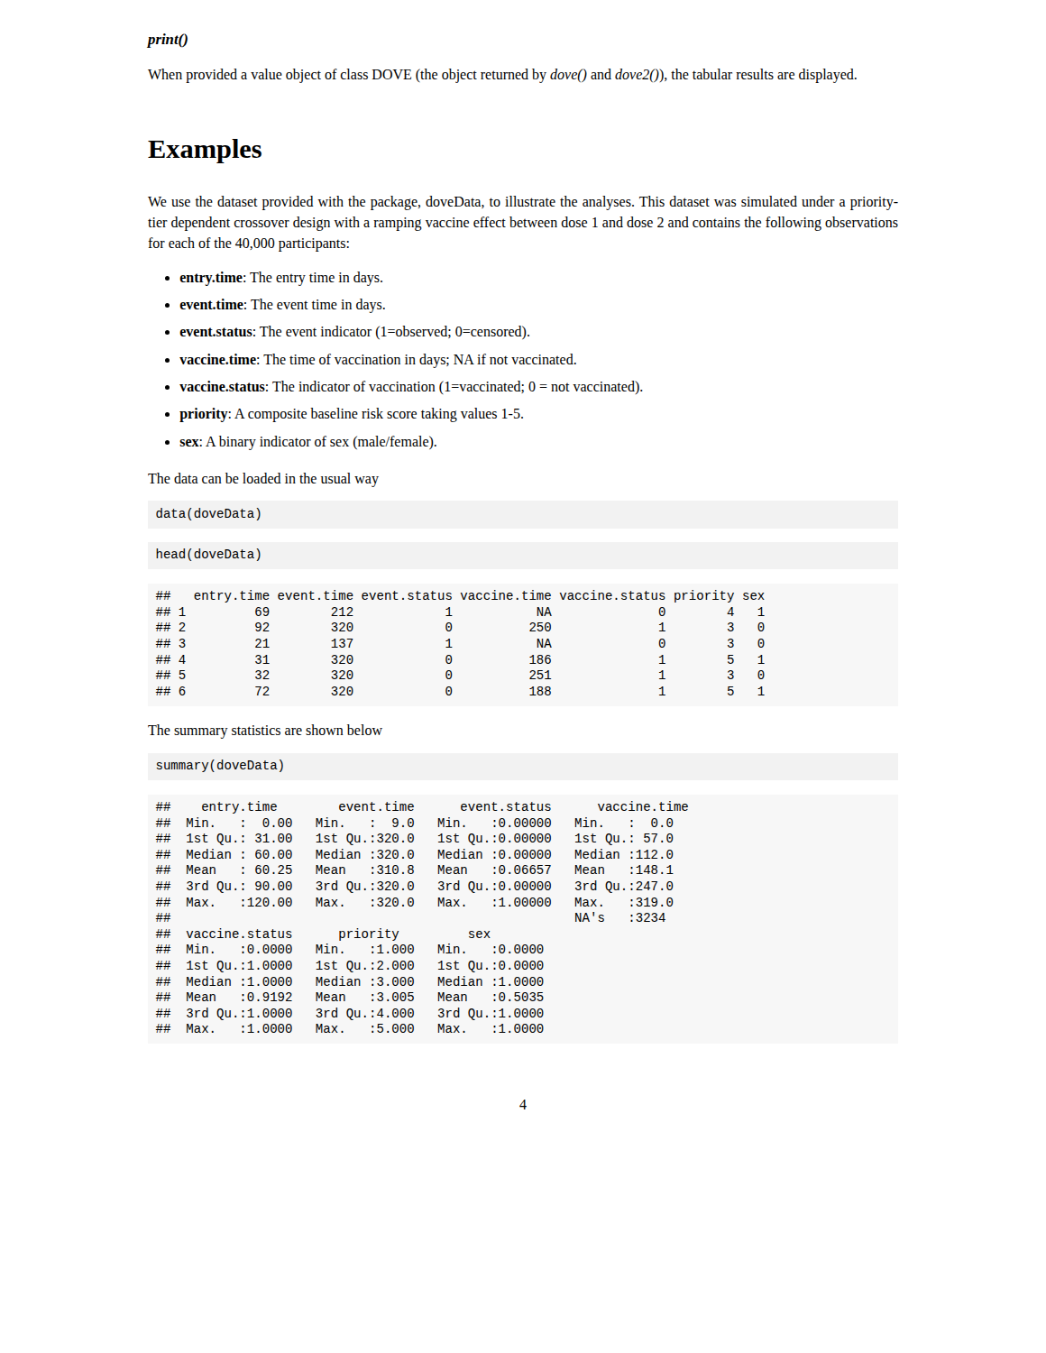print()
When provided a value object of class DOVE (the object returned by dove() and dove2()), the tabular results are displayed.
Examples
We use the dataset provided with the package, doveData, to illustrate the analyses. This dataset was simulated under a priority-tier dependent crossover design with a ramping vaccine effect between dose 1 and dose 2 and contains the following observations for each of the 40,000 participants:
entry.time: The entry time in days.
event.time: The event time in days.
event.status: The event indicator (1=observed; 0=censored).
vaccine.time: The time of vaccination in days; NA if not vaccinated.
vaccine.status: The indicator of vaccination (1=vaccinated; 0 = not vaccinated).
priority: A composite baseline risk score taking values 1-5.
sex: A binary indicator of sex (male/female).
The data can be loaded in the usual way
data(doveData)
head(doveData)
##   entry.time event.time event.status vaccine.time vaccine.status priority sex
## 1         69        212            1           NA              0        4   1
## 2         92        320            0          250              1        3   0
## 3         21        137            1           NA              0        3   0
## 4         31        320            0          186              1        5   1
## 5         32        320            0          251              1        3   0
## 6         72        320            0          188              1        5   1
The summary statistics are shown below
summary(doveData)
##    entry.time        event.time      event.status      vaccine.time  
##  Min.   :  0.00   Min.   :  9.0   Min.   :0.00000   Min.   :  0.0  
##  1st Qu.: 31.00   1st Qu.:320.0   1st Qu.:0.00000   1st Qu.: 57.0  
##  Median : 60.00   Median :320.0   Median :0.00000   Median :112.0  
##  Mean   : 60.25   Mean   :310.8   Mean   :0.06657   Mean   :148.1  
##  3rd Qu.: 90.00   3rd Qu.:320.0   3rd Qu.:0.00000   3rd Qu.:247.0  
##  Max.   :120.00   Max.   :320.0   Max.   :1.00000   Max.   :319.0  
##                                                     NA's   :3234   
##  vaccine.status      priority         sex        
##  Min.   :0.0000   Min.   :1.000   Min.   :0.0000  
##  1st Qu.:1.0000   1st Qu.:2.000   1st Qu.:0.0000  
##  Median :1.0000   Median :3.000   Median :1.0000  
##  Mean   :0.9192   Mean   :3.005   Mean   :0.5035  
##  3rd Qu.:1.0000   3rd Qu.:4.000   3rd Qu.:1.0000  
##  Max.   :1.0000   Max.   :5.000   Max.   :1.0000
4